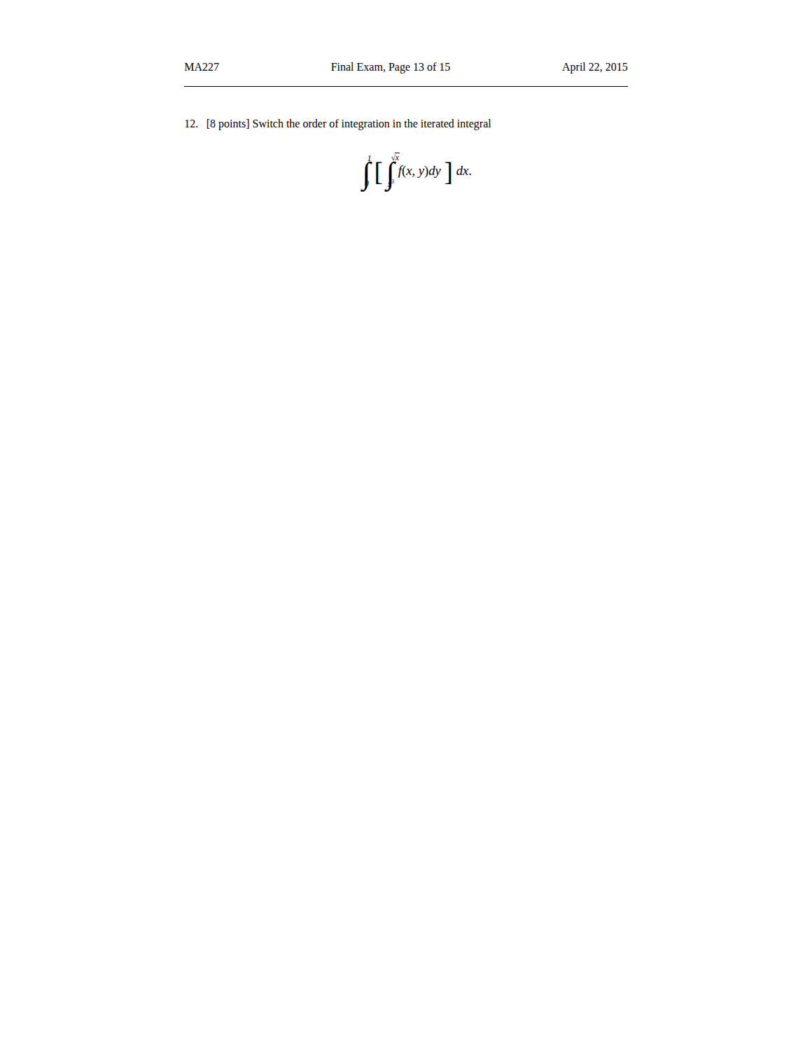MA227
Final Exam, Page 13 of 15
April 22, 2015
12.
[8 points] Switch the order of integration in the iterated integral
∫ 1 0 [ ∫ √x x3 f(x, y) dy ] dx.